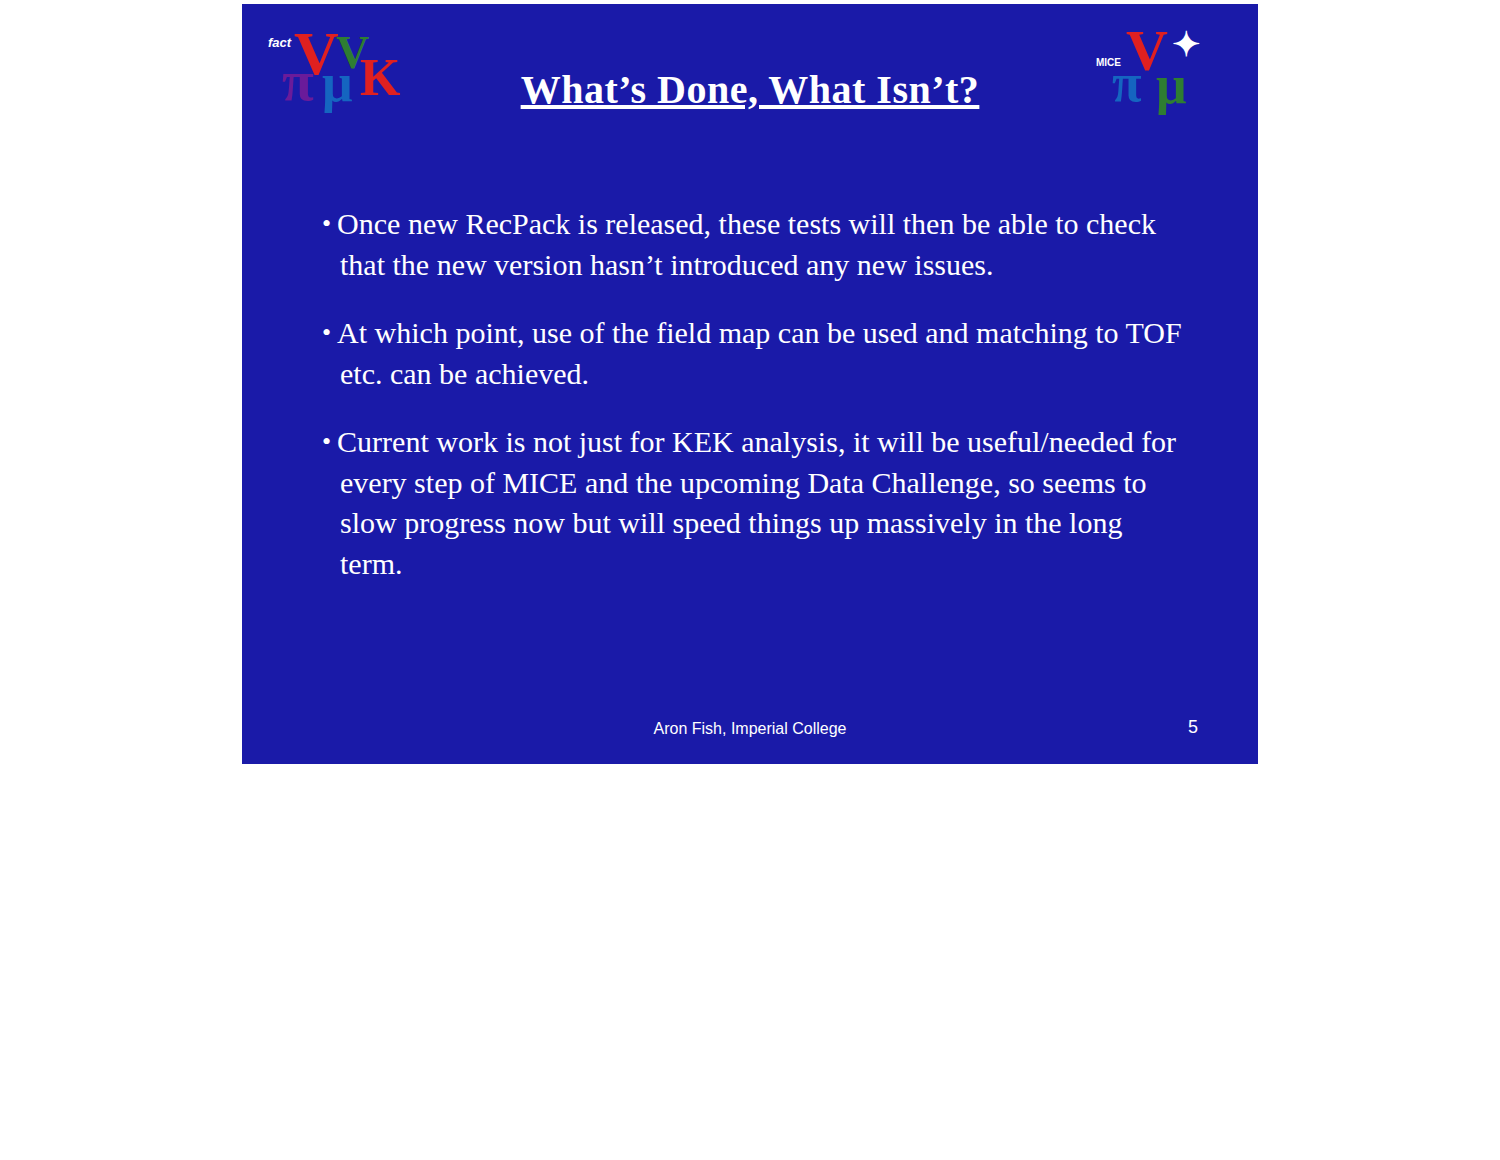V V fact π μ K
V ✦ MICE π μ
What’s Done, What Isn’t?
•Once new RecPack is released, these tests will then be able to check that the new version hasn’t introduced any new issues.
•At which point, use of the field map can be used and matching to TOF etc. can be achieved.
•Current work is not just for KEK analysis, it will be useful/needed for every step of MICE and the upcoming Data Challenge, so seems to slow progress now but will speed things up massively in the long term.
Aron Fish, Imperial College
5